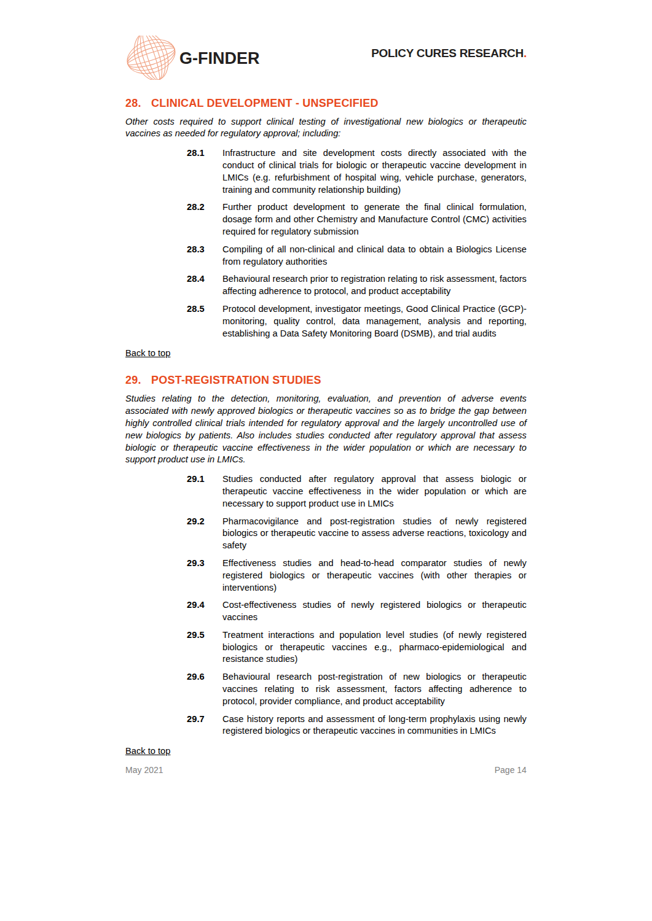G-FINDER
POLICY CURES RESEARCH.
28. CLINICAL DEVELOPMENT - UNSPECIFIED
Other costs required to support clinical testing of investigational new biologics or therapeutic vaccines as needed for regulatory approval; including:
28.1 Infrastructure and site development costs directly associated with the conduct of clinical trials for biologic or therapeutic vaccine development in LMICs (e.g. refurbishment of hospital wing, vehicle purchase, generators, training and community relationship building)
28.2 Further product development to generate the final clinical formulation, dosage form and other Chemistry and Manufacture Control (CMC) activities required for regulatory submission
28.3 Compiling of all non-clinical and clinical data to obtain a Biologics License from regulatory authorities
28.4 Behavioural research prior to registration relating to risk assessment, factors affecting adherence to protocol, and product acceptability
28.5 Protocol development, investigator meetings, Good Clinical Practice (GCP)-monitoring, quality control, data management, analysis and reporting, establishing a Data Safety Monitoring Board (DSMB), and trial audits
Back to top
29. POST-REGISTRATION STUDIES
Studies relating to the detection, monitoring, evaluation, and prevention of adverse events associated with newly approved biologics or therapeutic vaccines so as to bridge the gap between highly controlled clinical trials intended for regulatory approval and the largely uncontrolled use of new biologics by patients. Also includes studies conducted after regulatory approval that assess biologic or therapeutic vaccine effectiveness in the wider population or which are necessary to support product use in LMICs.
29.1 Studies conducted after regulatory approval that assess biologic or therapeutic vaccine effectiveness in the wider population or which are necessary to support product use in LMICs
29.2 Pharmacovigilance and post-registration studies of newly registered biologics or therapeutic vaccine to assess adverse reactions, toxicology and safety
29.3 Effectiveness studies and head-to-head comparator studies of newly registered biologics or therapeutic vaccines (with other therapies or interventions)
29.4 Cost-effectiveness studies of newly registered biologics or therapeutic vaccines
29.5 Treatment interactions and population level studies (of newly registered biologics or therapeutic vaccines e.g., pharmaco-epidemiological and resistance studies)
29.6 Behavioural research post-registration of new biologics or therapeutic vaccines relating to risk assessment, factors affecting adherence to protocol, provider compliance, and product acceptability
29.7 Case history reports and assessment of long-term prophylaxis using newly registered biologics or therapeutic vaccines in communities in LMICs
Back to top
May 2021 Page 14